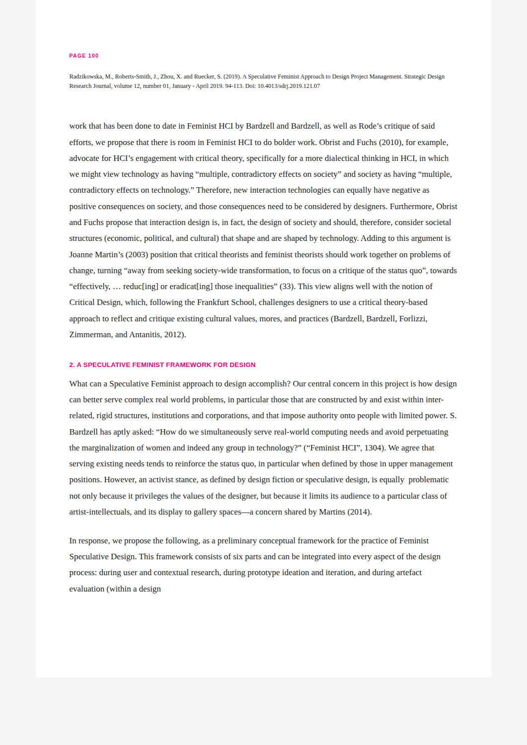PAGE 100
Radzikowska, M., Roberts-Smith, J., Zhou, X. and Ruecker, S. (2019). A Speculative Feminist Approach to Design Project Management. Strategic Design Research Journal, volume 12, number 01, January - April 2019. 94-113. Doi: 10.4013/sdrj.2019.121.07
work that has been done to date in Feminist HCI by Bardzell and Bardzell, as well as Rode’s critique of said efforts, we propose that there is room in Feminist HCI to do bolder work. Obrist and Fuchs (2010), for example, advocate for HCI’s engagement with critical theory, specifically for a more dialectical thinking in HCI, in which we might view technology as having “multiple, contradictory effects on society” and society as having “multiple, contradictory effects on technology.” Therefore, new interaction technologies can equally have negative as positive consequences on society, and those consequences need to be considered by designers. Furthermore, Obrist and Fuchs propose that interaction design is, in fact, the design of society and should, therefore, consider societal structures (economic, political, and cultural) that shape and are shaped by technology. Adding to this argument is Joanne Martin’s (2003) position that critical theorists and feminist theorists should work together on problems of change, turning “away from seeking society-wide transformation, to focus on a critique of the status quo”, towards “effectively, … reduc[ing] or eradicat[ing] those inequalities” (33). This view aligns well with the notion of Critical Design, which, following the Frankfurt School, challenges designers to use a critical theory-based approach to reflect and critique existing cultural values, mores, and practices (Bardzell, Bardzell, Forlizzi, Zimmerman, and Antanitis, 2012).
2. A Speculative Feminist Framework for Design
What can a Speculative Feminist approach to design accomplish? Our central concern in this project is how design can better serve complex real world problems, in particular those that are constructed by and exist within inter-related, rigid structures, institutions and corporations, and that impose authority onto people with limited power. S. Bardzell has aptly asked: “How do we simultaneously serve real-world computing needs and avoid perpetuating the marginalization of women and indeed any group in technology?” (“Feminist HCI”, 1304). We agree that serving existing needs tends to reinforce the status quo, in particular when defined by those in upper management positions. However, an activist stance, as defined by design fiction or speculative design, is equally problematic not only because it privileges the values of the designer, but because it limits its audience to a particular class of artist-intellectuals, and its display to gallery spaces—a concern shared by Martins (2014).
In response, we propose the following, as a preliminary conceptual framework for the practice of Feminist Speculative Design. This framework consists of six parts and can be integrated into every aspect of the design process: during user and contextual research, during prototype ideation and iteration, and during artefact evaluation (within a design